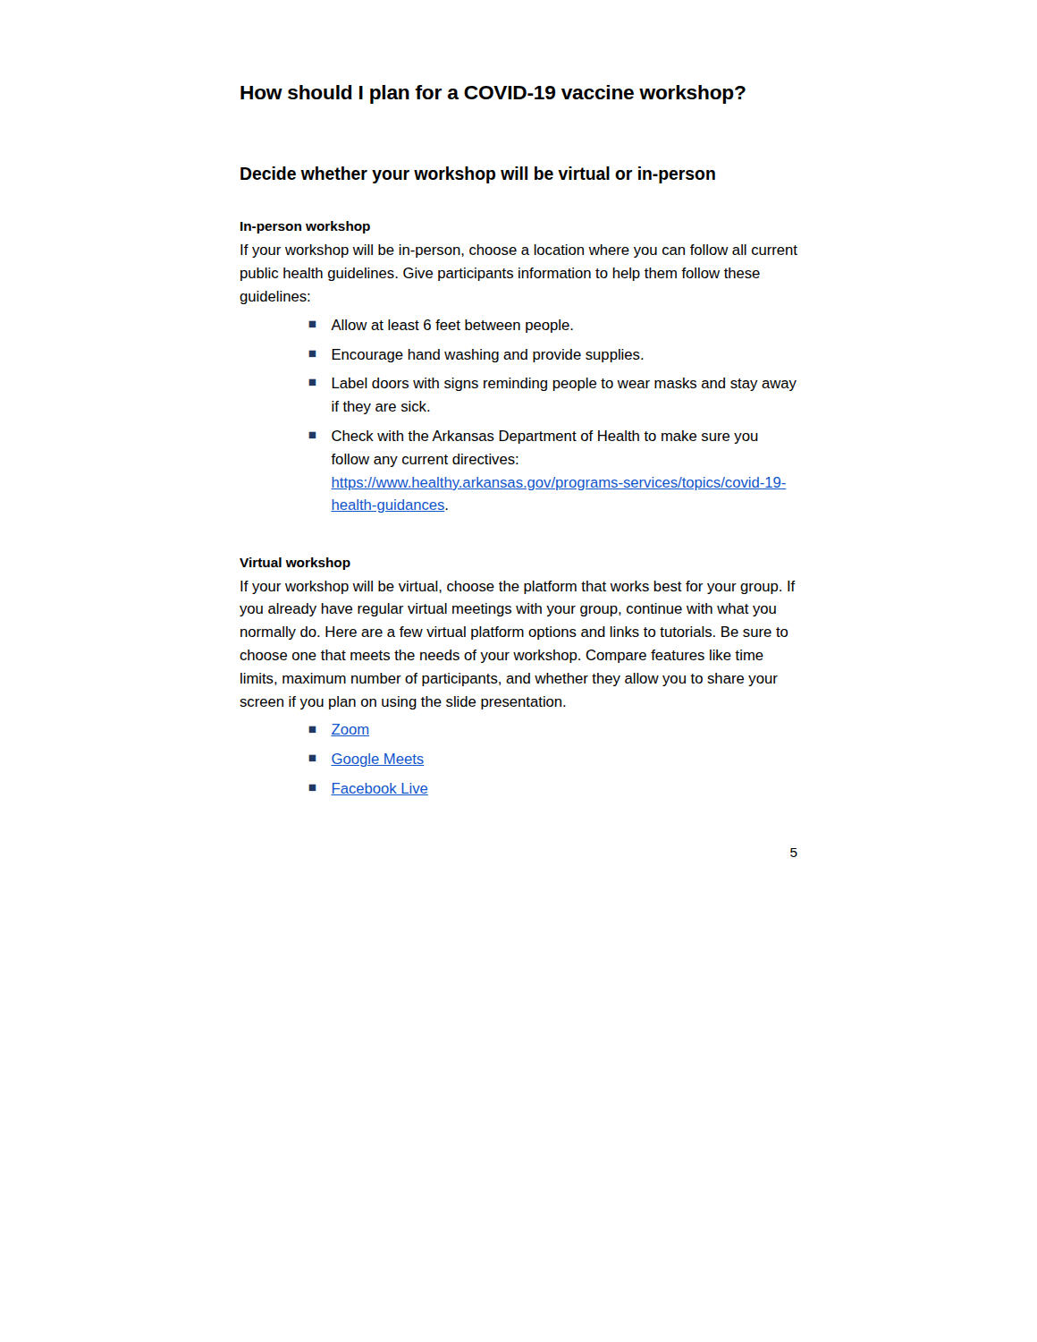How should I plan for a COVID-19 vaccine workshop?
Decide whether your workshop will be virtual or in-person
In-person workshop
If your workshop will be in-person, choose a location where you can follow all current public health guidelines. Give participants information to help them follow these guidelines:
Allow at least 6 feet between people.
Encourage hand washing and provide supplies.
Label doors with signs reminding people to wear masks and stay away if they are sick.
Check with the Arkansas Department of Health to make sure you follow any current directives: https://www.healthy.arkansas.gov/programs-services/topics/covid-19-health-guidances.
Virtual workshop
If your workshop will be virtual, choose the platform that works best for your group. If you already have regular virtual meetings with your group, continue with what you normally do. Here are a few virtual platform options and links to tutorials. Be sure to choose one that meets the needs of your workshop. Compare features like time limits, maximum number of participants, and whether they allow you to share your screen if you plan on using the slide presentation.
Zoom
Google Meets
Facebook Live
5